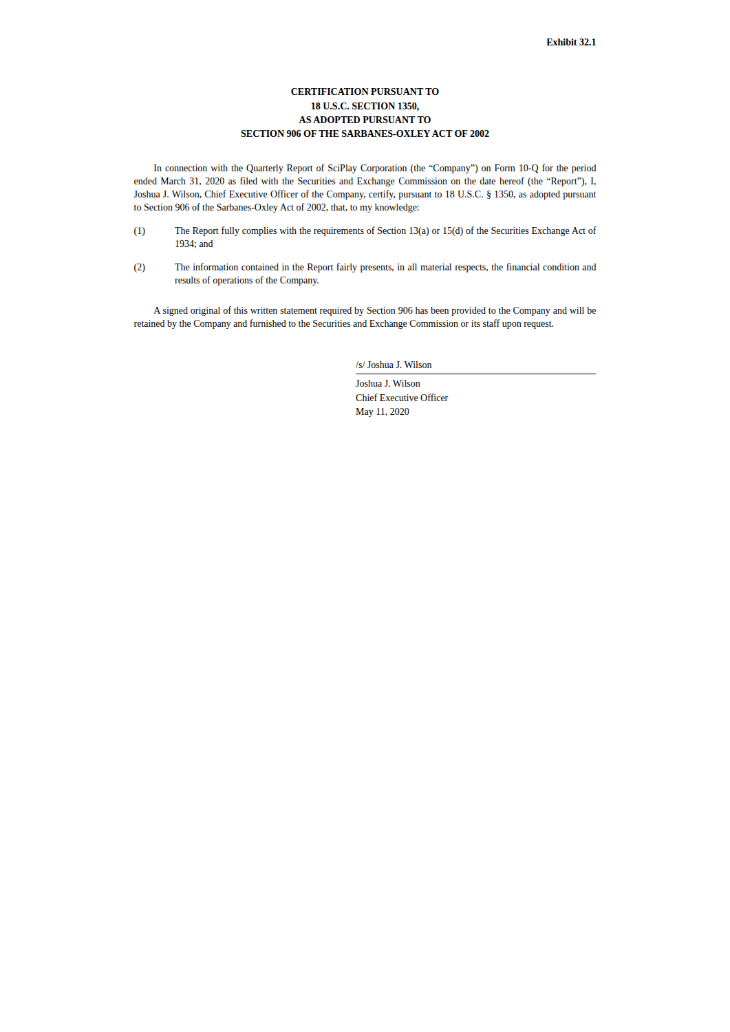Exhibit 32.1
CERTIFICATION PURSUANT TO
18 U.S.C. SECTION 1350,
AS ADOPTED PURSUANT TO
SECTION 906 OF THE SARBANES-OXLEY ACT OF 2002
In connection with the Quarterly Report of SciPlay Corporation (the “Company”) on Form 10-Q for the period ended March 31, 2020 as filed with the Securities and Exchange Commission on the date hereof (the “Report”), I, Joshua J. Wilson, Chief Executive Officer of the Company, certify, pursuant to 18 U.S.C. § 1350, as adopted pursuant to Section 906 of the Sarbanes-Oxley Act of 2002, that, to my knowledge:
| (1) | The Report fully complies with the requirements of Section 13(a) or 15(d) of the Securities Exchange Act of 1934; and |
| (2) | The information contained in the Report fairly presents, in all material respects, the financial condition and results of operations of the Company. |
A signed original of this written statement required by Section 906 has been provided to the Company and will be retained by the Company and furnished to the Securities and Exchange Commission or its staff upon request.
/s/ Joshua J. Wilson
Joshua J. Wilson
Chief Executive Officer
May 11, 2020